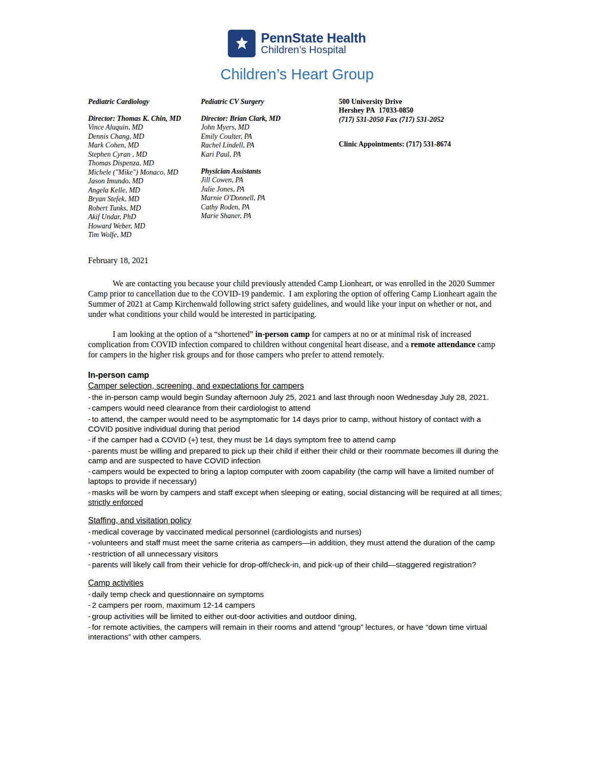PennState Health
Children’s Hospital
Children’s Heart Group
| Pediatric Cardiology Director: Thomas K. Chin, MD Vince Aluquin, MD Dennis Chang, MD Mark Cohen, MD Stephen Cyran , MD Thomas Dispenza, MD Michele ("Mike") Monaco, MD Jason Imundo, MD Angela Kelle, MD Bryan Stefek, MD Robert Tunks, MD Akif Undar, PhD Howard Weber, MD Tim Wolfe, MD | Pediatric CV Surgery Director: Brian Clark, MD John Myers, MD Emily Coulter, PA Rachel Lindell, PA Kari Paul, PA Physician Assistants Jill Cowen, PA Julie Jones, PA Marnie O'Donnell, PA Cathy Roden, PA Marie Shaner, PA | 500 University Drive Hershey PA 17033-0850 (717) 531-2050 Fax (717) 531-2052 Clinic Appointments: (717) 531-8674 |
February 18, 2021
We are contacting you because your child previously attended Camp Lionheart, or was enrolled in the 2020 Summer Camp prior to cancellation due to the COVID-19 pandemic. I am exploring the option of offering Camp Lionheart again the Summer of 2021 at Camp Kirchenwald following strict safety guidelines, and would like your input on whether or not, and under what conditions your child would be interested in participating.
I am looking at the option of a “shortened” in-person camp for campers at no or at minimal risk of increased complication from COVID infection compared to children without congenital heart disease, and a remote attendance camp for campers in the higher risk groups and for those campers who prefer to attend remotely.
In-person camp
Camper selection, screening, and expectations for campers
the in-person camp would begin Sunday afternoon July 25, 2021 and last through noon Wednesday July 28, 2021.
campers would need clearance from their cardiologist to attend
to attend, the camper would need to be asymptomatic for 14 days prior to camp, without history of contact with a COVID positive individual during that period
if the camper had a COVID (+) test, they must be 14 days symptom free to attend camp
parents must be willing and prepared to pick up their child if either their child or their roommate becomes ill during the camp and are suspected to have COVID infection
campers would be expected to bring a laptop computer with zoom capability (the camp will have a limited number of laptops to provide if necessary)
masks will be worn by campers and staff except when sleeping or eating, social distancing will be required at all times; strictly enforced
Staffing, and visitation policy
medical coverage by vaccinated medical personnel (cardiologists and nurses)
volunteers and staff must meet the same criteria as campers—in addition, they must attend the duration of the camp
restriction of all unnecessary visitors
parents will likely call from their vehicle for drop-off/check-in, and pick-up of their child—staggered registration?
Camp activities
daily temp check and questionnaire on symptoms
2 campers per room, maximum 12-14 campers
group activities will be limited to either out-door activities and outdoor dining,
for remote activities, the campers will remain in their rooms and attend “group” lectures, or have “down time virtual interactions” with other campers.